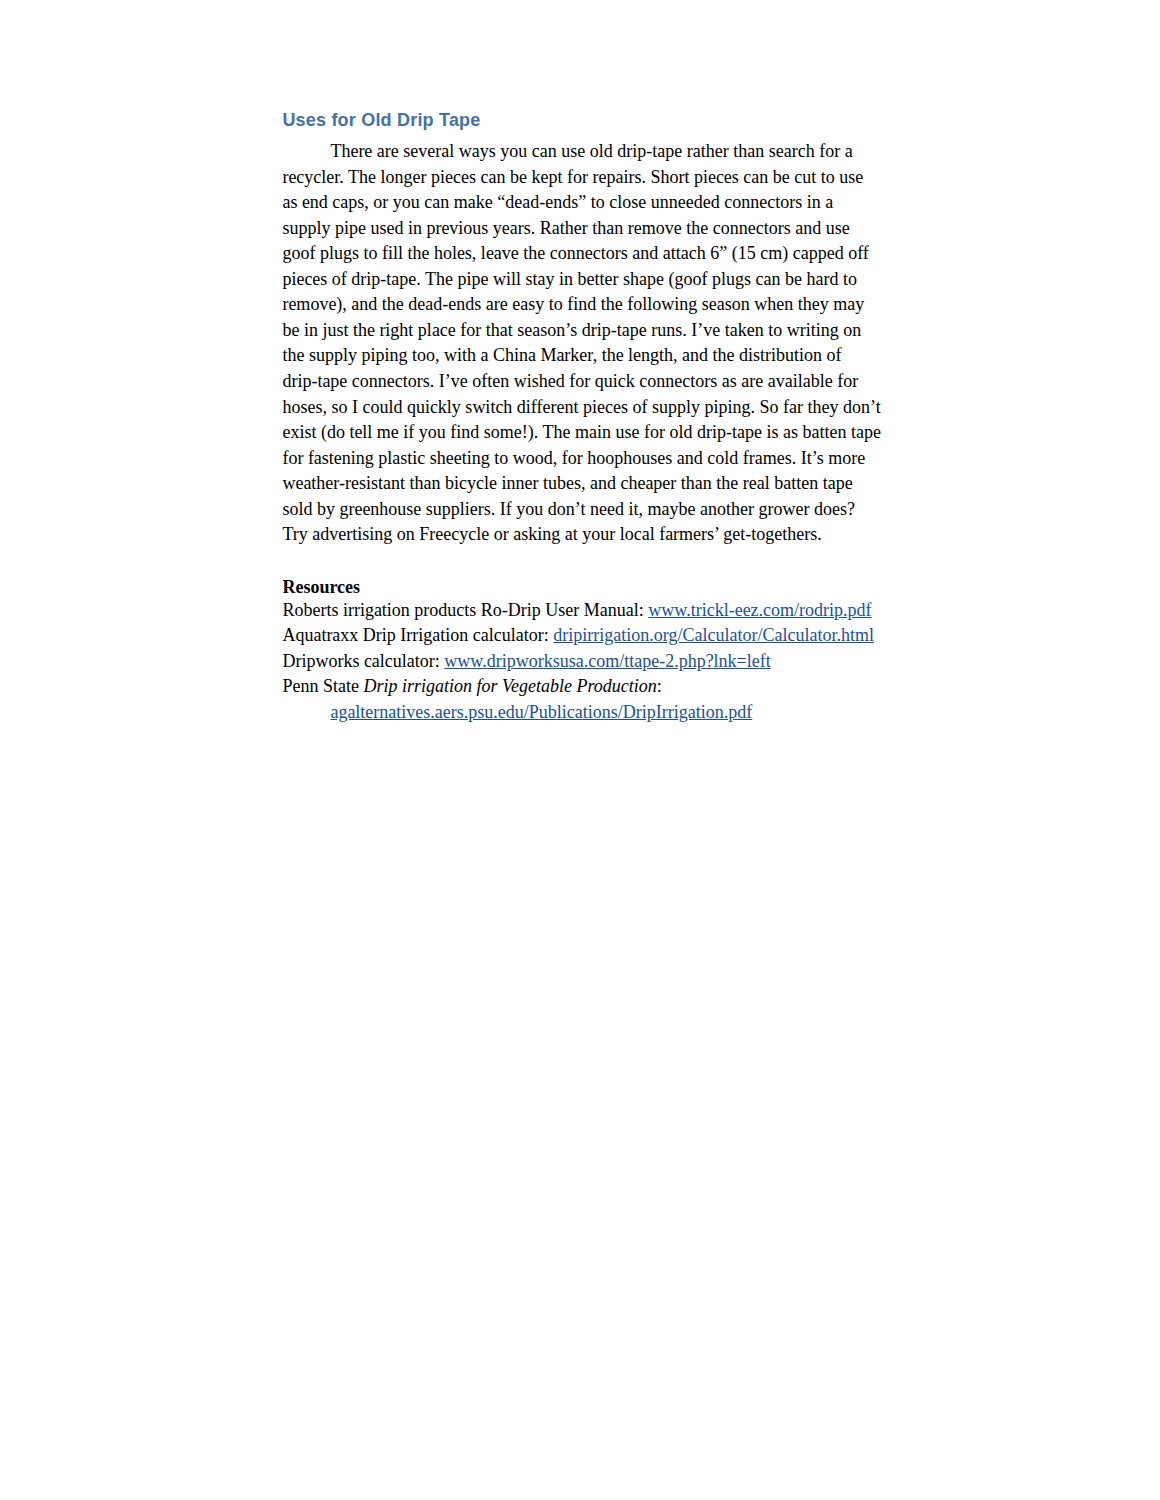Uses for Old Drip Tape
There are several ways you can use old drip-tape rather than search for a recycler. The longer pieces can be kept for repairs. Short pieces can be cut to use as end caps, or you can make “dead-ends” to close unneeded connectors in a supply pipe used in previous years. Rather than remove the connectors and use goof plugs to fill the holes, leave the connectors and attach 6” (15 cm) capped off pieces of drip-tape. The pipe will stay in better shape (goof plugs can be hard to remove), and the dead-ends are easy to find the following season when they may be in just the right place for that season’s drip-tape runs. I’ve taken to writing on the supply piping too, with a China Marker, the length, and the distribution of drip-tape connectors. I’ve often wished for quick connectors as are available for hoses, so I could quickly switch different pieces of supply piping. So far they don’t exist (do tell me if you find some!). The main use for old drip-tape is as batten tape for fastening plastic sheeting to wood, for hoophouses and cold frames. It’s more weather-resistant than bicycle inner tubes, and cheaper than the real batten tape sold by greenhouse suppliers. If you don’t need it, maybe another grower does? Try advertising on Freecycle or asking at your local farmers’ get-togethers.
Resources
Roberts irrigation products Ro-Drip User Manual: www.trickl-eez.com/rodrip.pdf
Aquatraxx Drip Irrigation calculator: dripirrigation.org/Calculator/Calculator.html
Dripworks calculator: www.dripworksusa.com/ttape-2.php?lnk=left
Penn State Drip irrigation for Vegetable Production:
agalternatives.aers.psu.edu/Publications/DripIrrigation.pdf